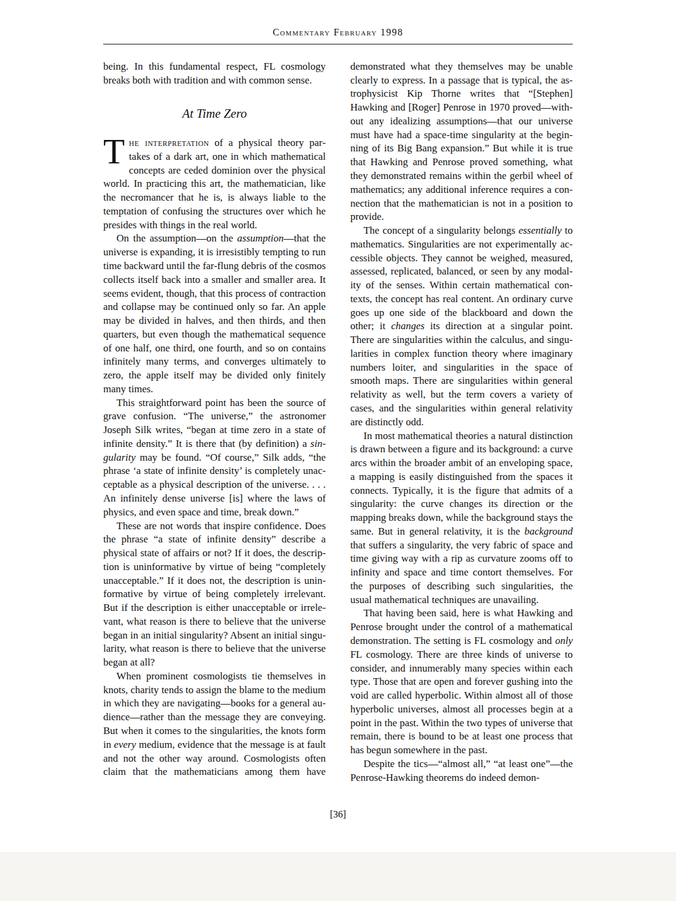Commentary February 1998
being. In this fundamental respect, FL cosmology breaks both with tradition and with common sense.
At Time Zero
The interpretation of a physical theory partakes of a dark art, one in which mathematical concepts are ceded dominion over the physical world. In practicing this art, the mathematician, like the necromancer that he is, is always liable to the temptation of confusing the structures over which he presides with things in the real world.
On the assumption—on the assumption—that the universe is expanding, it is irresistibly tempting to run time backward until the far-flung debris of the cosmos collects itself back into a smaller and smaller area. It seems evident, though, that this process of contraction and collapse may be continued only so far. An apple may be divided in halves, and then thirds, and then quarters, but even though the mathematical sequence of one half, one third, one fourth, and so on contains infinitely many terms, and converges ultimately to zero, the apple itself may be divided only finitely many times.
This straightforward point has been the source of grave confusion. “The universe,” the astronomer Joseph Silk writes, “began at time zero in a state of infinite density.” It is there that (by definition) a singularity may be found. “Of course,” Silk adds, “the phrase ‘a state of infinite density’ is completely unacceptable as a physical description of the universe. . . . An infinitely dense universe [is] where the laws of physics, and even space and time, break down.”
These are not words that inspire confidence. Does the phrase “a state of infinite density” describe a physical state of affairs or not? If it does, the description is uninformative by virtue of being “completely unacceptable.” If it does not, the description is uninformative by virtue of being completely irrelevant. But if the description is either unacceptable or irrelevant, what reason is there to believe that the universe began in an initial singularity? Absent an initial singularity, what reason is there to believe that the universe began at all?
When prominent cosmologists tie themselves in knots, charity tends to assign the blame to the medium in which they are navigating—books for a general audience—rather than the message they are conveying. But when it comes to the singularities, the knots form in every medium, evidence that the message is at fault and not the other way around. Cosmologists often claim that the mathematicians among them have demonstrated what they themselves may be unable clearly to express. In a passage that is typical, the astrophysicist Kip Thorne writes that “[Stephen] Hawking and [Roger] Penrose in 1970 proved—without any idealizing assumptions—that our universe must have had a space-time singularity at the beginning of its Big Bang expansion.” But while it is true that Hawking and Penrose proved something, what they demonstrated remains within the gerbil wheel of mathematics; any additional inference requires a connection that the mathematician is not in a position to provide.
The concept of a singularity belongs essentially to mathematics. Singularities are not experimentally accessible objects. They cannot be weighed, measured, assessed, replicated, balanced, or seen by any modality of the senses. Within certain mathematical contexts, the concept has real content. An ordinary curve goes up one side of the blackboard and down the other; it changes its direction at a singular point. There are singularities within the calculus, and singularities in complex function theory where imaginary numbers loiter, and singularities in the space of smooth maps. There are singularities within general relativity as well, but the term covers a variety of cases, and the singularities within general relativity are distinctly odd.
In most mathematical theories a natural distinction is drawn between a figure and its background: a curve arcs within the broader ambit of an enveloping space, a mapping is easily distinguished from the spaces it connects. Typically, it is the figure that admits of a singularity: the curve changes its direction or the mapping breaks down, while the background stays the same. But in general relativity, it is the background that suffers a singularity, the very fabric of space and time giving way with a rip as curvature zooms off to infinity and space and time contort themselves. For the purposes of describing such singularities, the usual mathematical techniques are unavailing.
That having been said, here is what Hawking and Penrose brought under the control of a mathematical demonstration. The setting is FL cosmology and only FL cosmology. There are three kinds of universe to consider, and innumerably many species within each type. Those that are open and forever gushing into the void are called hyperbolic. Within almost all of those hyperbolic universes, almost all processes begin at a point in the past. Within the two types of universe that remain, there is bound to be at least one process that has begun somewhere in the past.
Despite the tics—“almost all,” “at least one”—the Penrose-Hawking theorems do indeed demon-
[36]